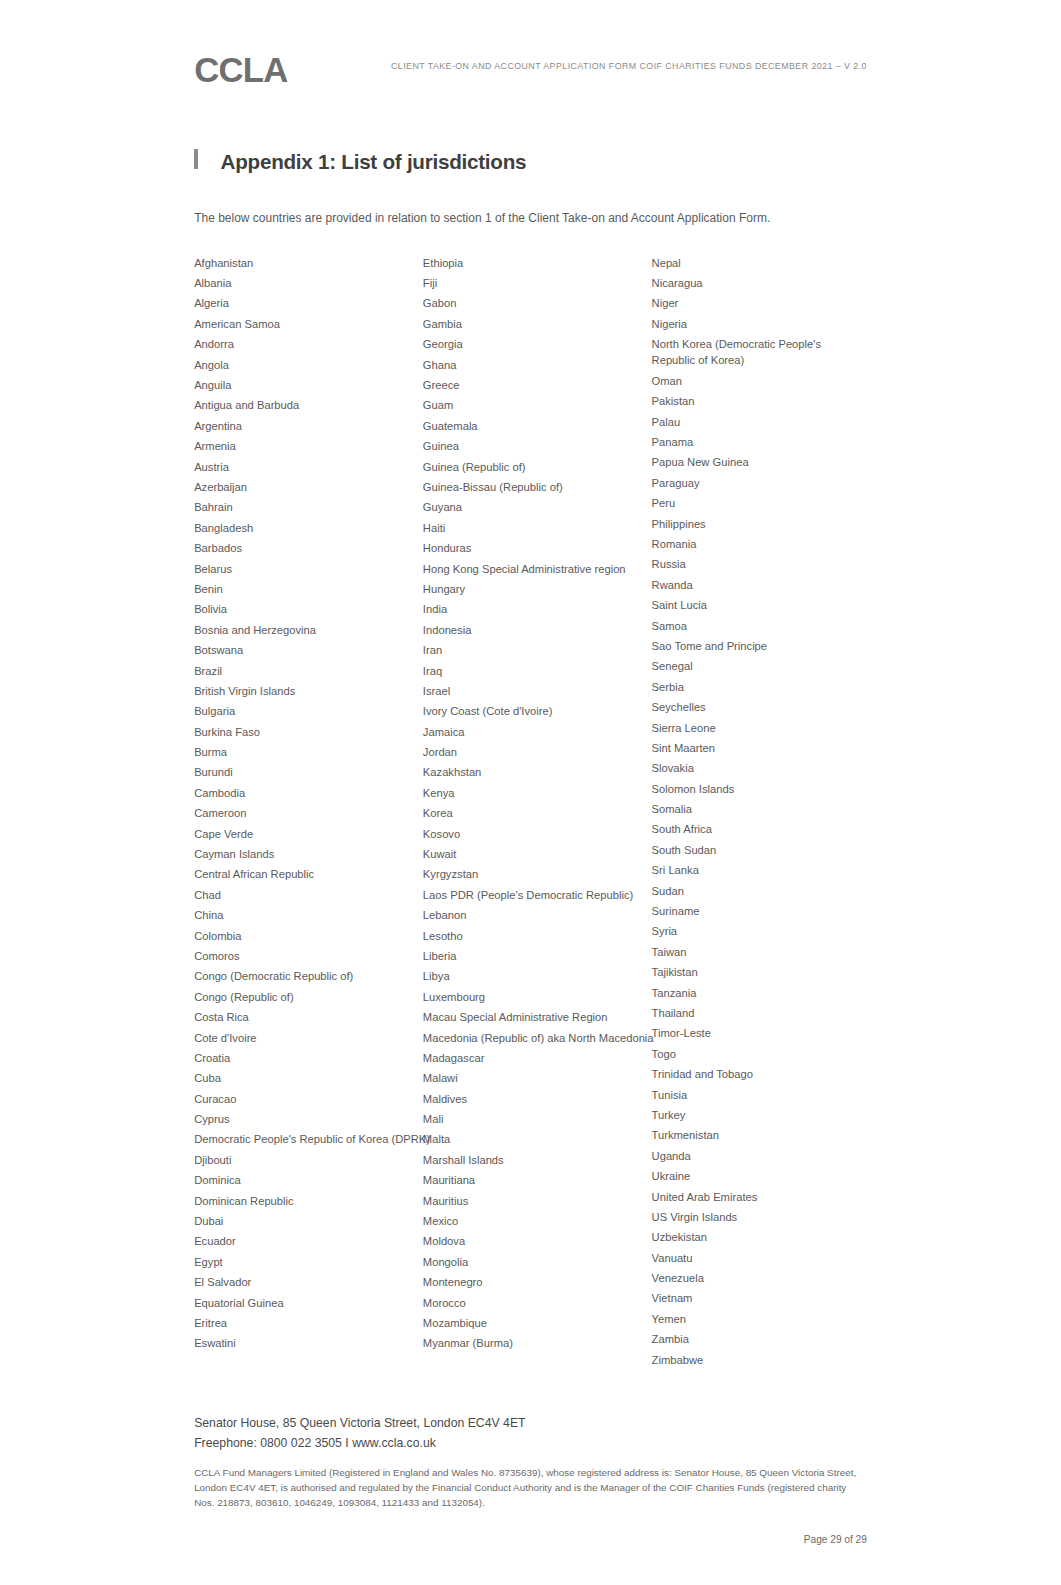CCLA
CLIENT TAKE-ON AND ACCOUNT APPLICATION FORM COIF CHARITIES FUNDS DECEMBER 2021 – V 2.0
Appendix 1: List of jurisdictions
The below countries are provided in relation to section 1 of the Client Take-on and Account Application Form.
Afghanistan
Albania
Algeria
American Samoa
Andorra
Angola
Anguila
Antigua and Barbuda
Argentina
Armenia
Austria
Azerbaijan
Bahrain
Bangladesh
Barbados
Belarus
Benin
Bolivia
Bosnia and Herzegovina
Botswana
Brazil
British Virgin Islands
Bulgaria
Burkina Faso
Burma
Burundi
Cambodia
Cameroon
Cape Verde
Cayman Islands
Central African Republic
Chad
China
Colombia
Comoros
Congo (Democratic Republic of)
Congo (Republic of)
Costa Rica
Cote d'Ivoire
Croatia
Cuba
Curacao
Cyprus
Democratic People's Republic of Korea (DPRK)
Djibouti
Dominica
Dominican Republic
Dubai
Ecuador
Egypt
El Salvador
Equatorial Guinea
Eritrea
Eswatini
Ethiopia
Fiji
Gabon
Gambia
Georgia
Ghana
Greece
Guam
Guatemala
Guinea
Guinea (Republic of)
Guinea-Bissau (Republic of)
Guyana
Haiti
Honduras
Hong Kong Special Administrative region
Hungary
India
Indonesia
Iran
Iraq
Israel
Ivory Coast (Cote d'Ivoire)
Jamaica
Jordan
Kazakhstan
Kenya
Korea
Kosovo
Kuwait
Kyrgyzstan
Laos PDR (People's Democratic Republic)
Lebanon
Lesotho
Liberia
Libya
Luxembourg
Macau Special Administrative Region
Macedonia (Republic of) aka North Macedonia
Madagascar
Malawi
Maldives
Mali
Malta
Marshall Islands
Mauritiana
Mauritius
Mexico
Moldova
Mongolia
Montenegro
Morocco
Mozambique
Myanmar (Burma)
Nepal
Nicaragua
Niger
Nigeria
North Korea (Democratic People's Republic of Korea)
Oman
Pakistan
Palau
Panama
Papua New Guinea
Paraguay
Peru
Philippines
Romania
Russia
Rwanda
Saint Lucia
Samoa
Sao Tome and Principe
Senegal
Serbia
Seychelles
Sierra Leone
Sint Maarten
Slovakia
Solomon Islands
Somalia
South Africa
South Sudan
Sri Lanka
Sudan
Suriname
Syria
Taiwan
Tajikistan
Tanzania
Thailand
Timor-Leste
Togo
Trinidad and Tobago
Tunisia
Turkey
Turkmenistan
Uganda
Ukraine
United Arab Emirates
US Virgin Islands
Uzbekistan
Vanuatu
Venezuela
Vietnam
Yemen
Zambia
Zimbabwe
Senator House, 85 Queen Victoria Street, London EC4V 4ET
Freephone: 0800 022 3505 I www.ccla.co.uk
CCLA Fund Managers Limited (Registered in England and Wales No. 8735639), whose registered address is: Senator House, 85 Queen Victoria Street, London EC4V 4ET, is authorised and regulated by the Financial Conduct Authority and is the Manager of the COIF Charities Funds (registered charity Nos. 218873, 803610, 1046249, 1093084, 1121433 and 1132054).
Page 29 of 29